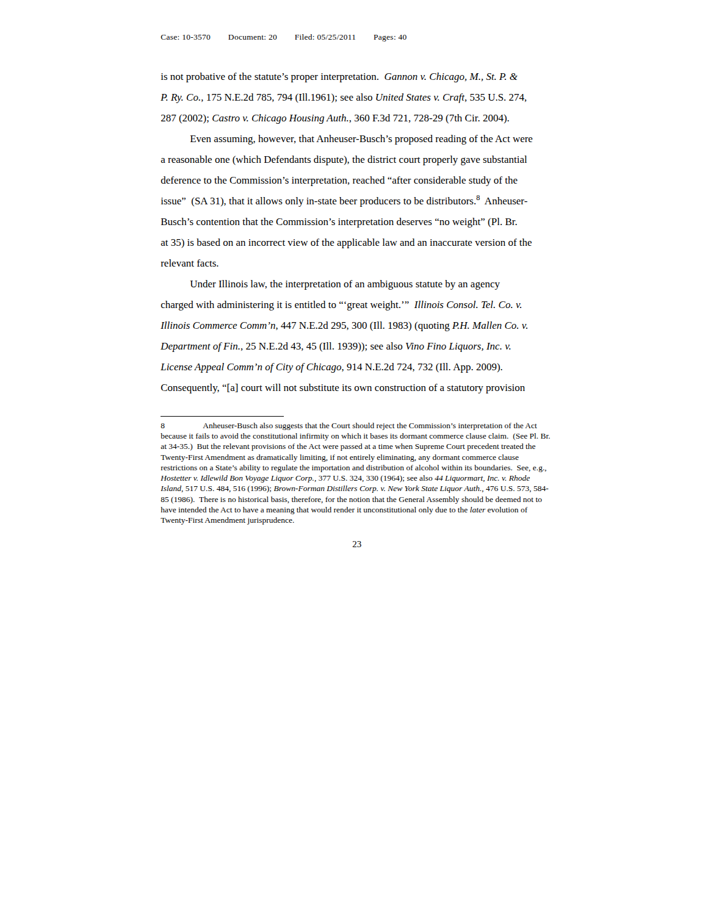Case: 10-3570 Document: 20 Filed: 05/25/2011 Pages: 40
is not probative of the statute’s proper interpretation. Gannon v. Chicago, M., St. P. &
P. Ry. Co., 175 N.E.2d 785, 794 (Ill.1961); see also United States v. Craft, 535 U.S. 274,
287 (2002); Castro v. Chicago Housing Auth., 360 F.3d 721, 728-29 (7th Cir. 2004).
Even assuming, however, that Anheuser-Busch’s proposed reading of the Act were
a reasonable one (which Defendants dispute), the district court properly gave substantial
deference to the Commission’s interpretation, reached “after considerable study of the
issue” (SA 31), that it allows only in-state beer producers to be distributors.8 Anheuser-
Busch’s contention that the Commission’s interpretation deserves “no weight” (Pl. Br.
at 35) is based on an incorrect view of the applicable law and an inaccurate version of the
relevant facts.
Under Illinois law, the interpretation of an ambiguous statute by an agency
charged with administering it is entitled to “‘great weight.’” Illinois Consol. Tel. Co. v.
Illinois Commerce Comm’n, 447 N.E.2d 295, 300 (Ill. 1983) (quoting P.H. Mallen Co. v.
Department of Fin., 25 N.E.2d 43, 45 (Ill. 1939)); see also Vino Fino Liquors, Inc. v.
License Appeal Comm’n of City of Chicago, 914 N.E.2d 724, 732 (Ill. App. 2009).
Consequently, “[a] court will not substitute its own construction of a statutory provision
8 Anheuser-Busch also suggests that the Court should reject the Commission’s interpretation of the Act because it fails to avoid the constitutional infirmity on which it bases its dormant commerce clause claim. (See Pl. Br. at 34-35.) But the relevant provisions of the Act were passed at a time when Supreme Court precedent treated the Twenty-First Amendment as dramatically limiting, if not entirely eliminating, any dormant commerce clause restrictions on a State’s ability to regulate the importation and distribution of alcohol within its boundaries. See, e.g., Hostetter v. Idlewild Bon Voyage Liquor Corp., 377 U.S. 324, 330 (1964); see also 44 Liquormart, Inc. v. Rhode Island, 517 U.S. 484, 516 (1996); Brown-Forman Distillers Corp. v. New York State Liquor Auth., 476 U.S. 573, 584-85 (1986). There is no historical basis, therefore, for the notion that the General Assembly should be deemed not to have intended the Act to have a meaning that would render it unconstitutional only due to the later evolution of Twenty-First Amendment jurisprudence.
23